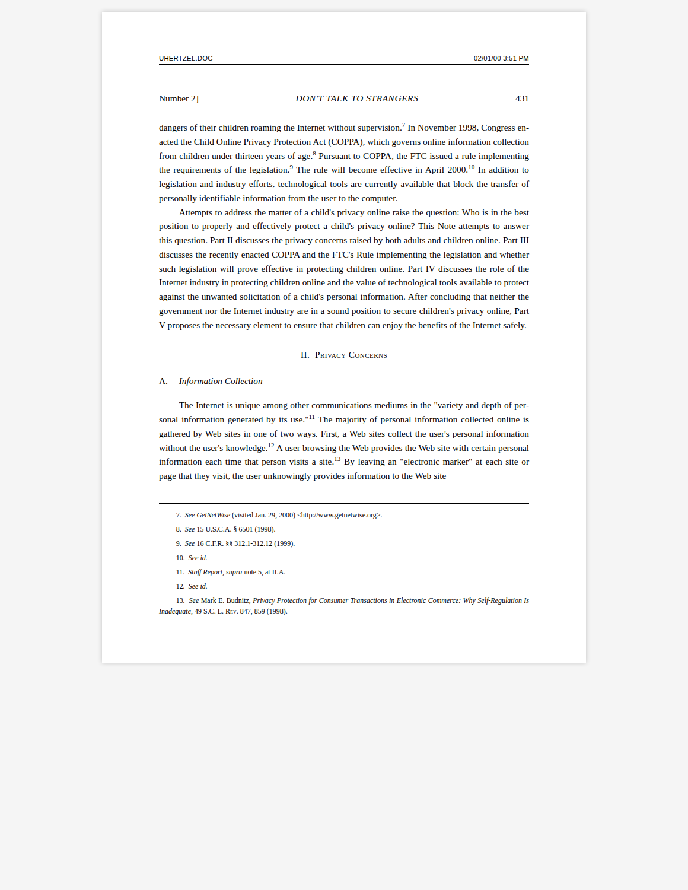UHERTZEL.DOC 02/01/00 3:51 PM
Number 2] DON'T TALK TO STRANGERS 431
dangers of their children roaming the Internet without supervision.7 In November 1998, Congress enacted the Child Online Privacy Protection Act (COPPA), which governs online information collection from children under thirteen years of age.8 Pursuant to COPPA, the FTC issued a rule implementing the requirements of the legislation.9 The rule will become effective in April 2000.10 In addition to legislation and industry efforts, technological tools are currently available that block the transfer of personally identifiable information from the user to the computer.
Attempts to address the matter of a child's privacy online raise the question: Who is in the best position to properly and effectively protect a child's privacy online? This Note attempts to answer this question. Part II discusses the privacy concerns raised by both adults and children online. Part III discusses the recently enacted COPPA and the FTC's Rule implementing the legislation and whether such legislation will prove effective in protecting children online. Part IV discusses the role of the Internet industry in protecting children online and the value of technological tools available to protect against the unwanted solicitation of a child's personal information. After concluding that neither the government nor the Internet industry are in a sound position to secure children's privacy online, Part V proposes the necessary element to ensure that children can enjoy the benefits of the Internet safely.
II. Privacy Concerns
A. Information Collection
The Internet is unique among other communications mediums in the "variety and depth of personal information generated by its use."11 The majority of personal information collected online is gathered by Web sites in one of two ways. First, a Web sites collect the user's personal information without the user's knowledge.12 A user browsing the Web provides the Web site with certain personal information each time that person visits a site.13 By leaving an "electronic marker" at each site or page that they visit, the user unknowingly provides information to the Web site
7. See GetNetWise (visited Jan. 29, 2000) <http://www.getnetwise.org>.
8. See 15 U.S.C.A. § 6501 (1998).
9. See 16 C.F.R. §§ 312.1-312.12 (1999).
10. See id.
11. Staff Report, supra note 5, at II.A.
12. See id.
13. See Mark E. Budnitz, Privacy Protection for Consumer Transactions in Electronic Commerce: Why Self-Regulation Is Inadequate, 49 S.C. L. Rev. 847, 859 (1998).